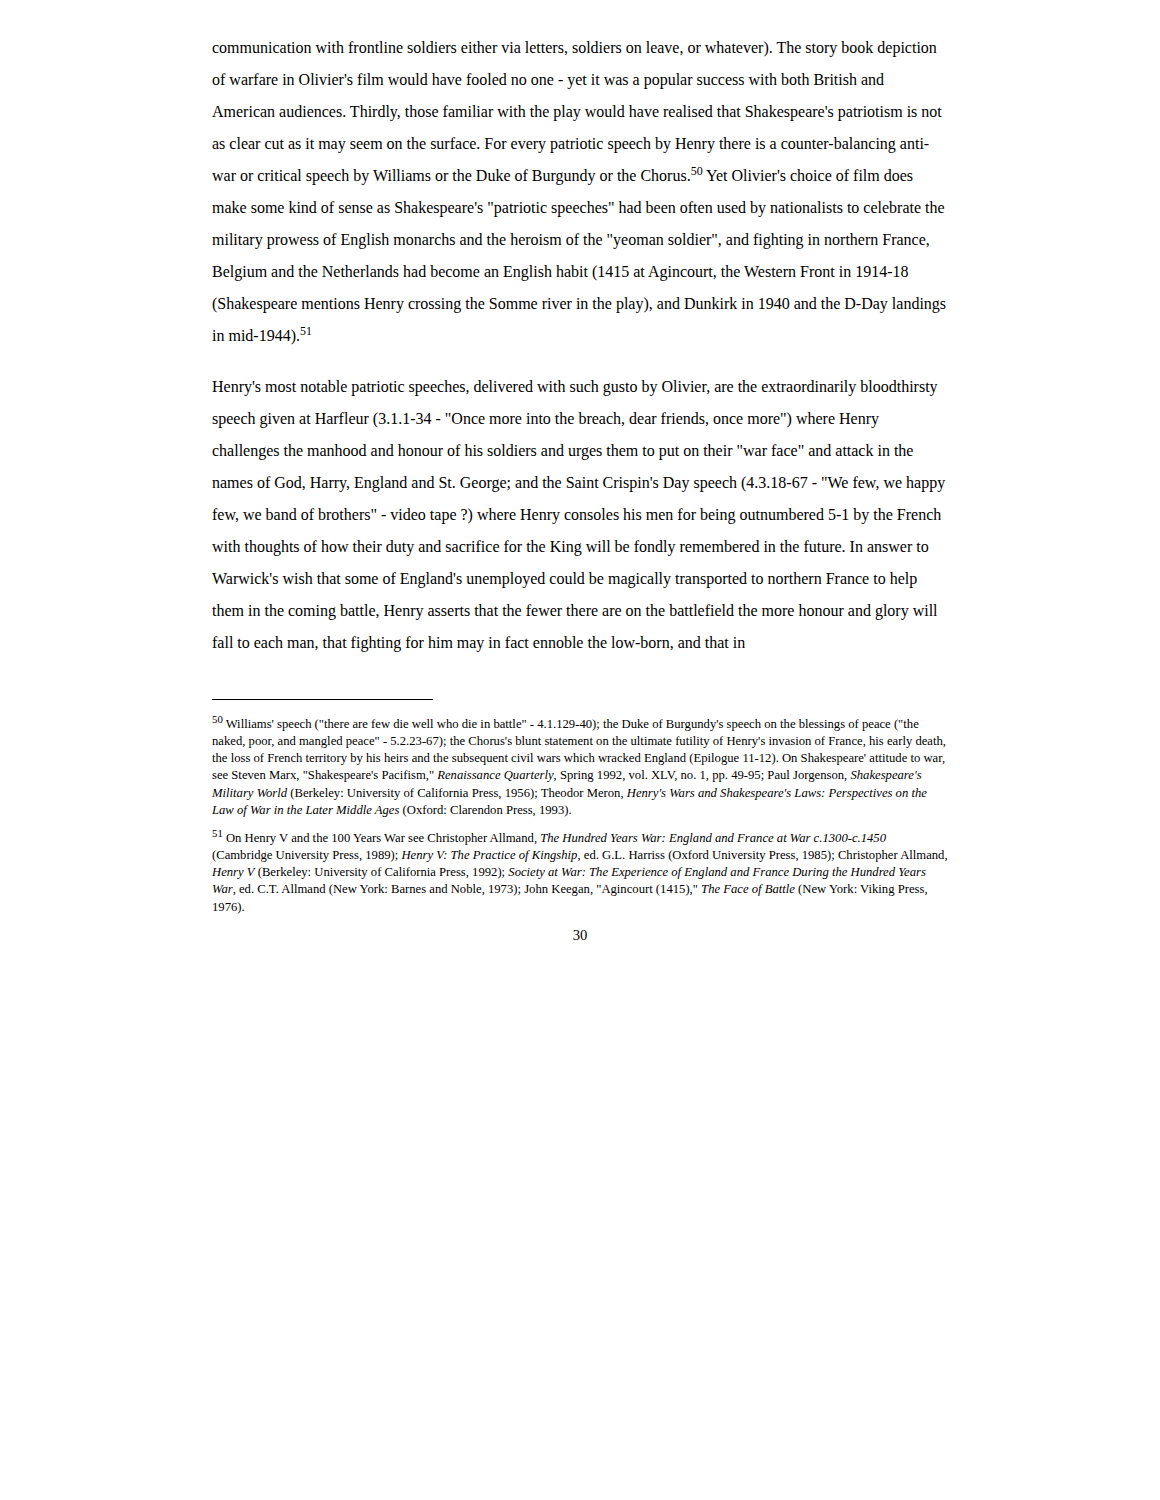communication with frontline soldiers either via letters, soldiers on leave, or whatever). The story book depiction of warfare in Olivier's film would have fooled no one - yet it was a popular success with both British and American audiences. Thirdly, those familiar with the play would have realised that Shakespeare's patriotism is not as clear cut as it may seem on the surface. For every patriotic speech by Henry there is a counter-balancing anti-war or critical speech by Williams or the Duke of Burgundy or the Chorus.50 Yet Olivier's choice of film does make some kind of sense as Shakespeare's "patriotic speeches" had been often used by nationalists to celebrate the military prowess of English monarchs and the heroism of the "yeoman soldier", and fighting in northern France, Belgium and the Netherlands had become an English habit (1415 at Agincourt, the Western Front in 1914-18 (Shakespeare mentions Henry crossing the Somme river in the play), and Dunkirk in 1940 and the D-Day landings in mid-1944).51
Henry's most notable patriotic speeches, delivered with such gusto by Olivier, are the extraordinarily bloodthirsty speech given at Harfleur (3.1.1-34 - "Once more into the breach, dear friends, once more") where Henry challenges the manhood and honour of his soldiers and urges them to put on their "war face" and attack in the names of God, Harry, England and St. George; and the Saint Crispin's Day speech (4.3.18-67 - "We few, we happy few, we band of brothers" - video tape ?) where Henry consoles his men for being outnumbered 5-1 by the French with thoughts of how their duty and sacrifice for the King will be fondly remembered in the future. In answer to Warwick's wish that some of England's unemployed could be magically transported to northern France to help them in the coming battle, Henry asserts that the fewer there are on the battlefield the more honour and glory will fall to each man, that fighting for him may in fact ennoble the low-born, and that in
50 Williams' speech ("there are few die well who die in battle" - 4.1.129-40); the Duke of Burgundy's speech on the blessings of peace ("the naked, poor, and mangled peace" - 5.2.23-67); the Chorus's blunt statement on the ultimate futility of Henry's invasion of France, his early death, the loss of French territory by his heirs and the subsequent civil wars which wracked England (Epilogue 11-12). On Shakespeare' attitude to war, see Steven Marx, "Shakespeare's Pacifism," Renaissance Quarterly, Spring 1992, vol. XLV, no. 1, pp. 49-95; Paul Jorgenson, Shakespeare's Military World (Berkeley: University of California Press, 1956); Theodor Meron, Henry's Wars and Shakespeare's Laws: Perspectives on the Law of War in the Later Middle Ages (Oxford: Clarendon Press, 1993).
51 On Henry V and the 100 Years War see Christopher Allmand, The Hundred Years War: England and France at War c.1300-c.1450 (Cambridge University Press, 1989); Henry V: The Practice of Kingship, ed. G.L. Harriss (Oxford University Press, 1985); Christopher Allmand, Henry V (Berkeley: University of California Press, 1992); Society at War: The Experience of England and France During the Hundred Years War, ed. C.T. Allmand (New York: Barnes and Noble, 1973); John Keegan, "Agincourt (1415)," The Face of Battle (New York: Viking Press, 1976).
30